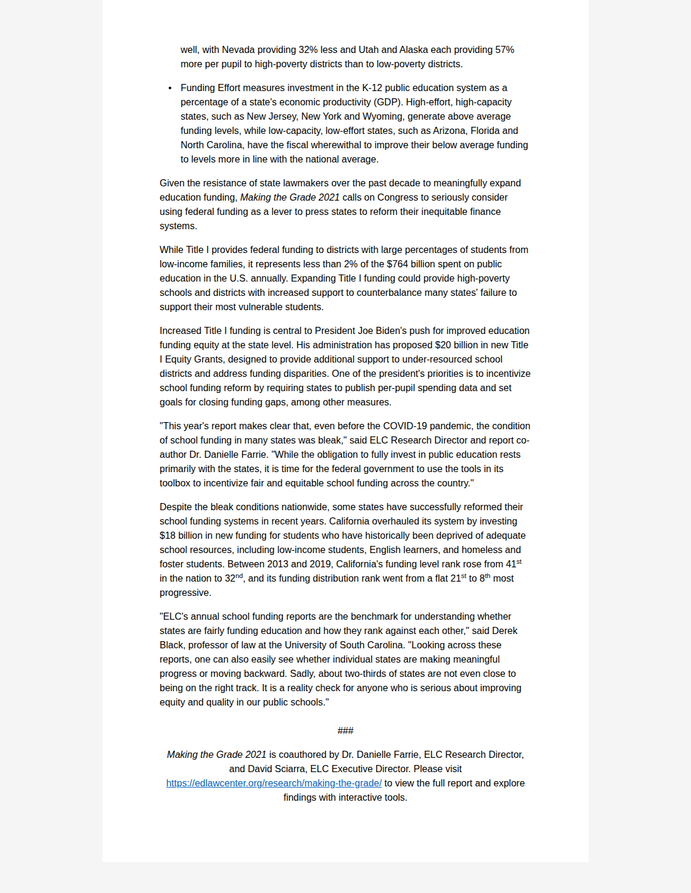well, with Nevada providing 32% less and Utah and Alaska each providing 57% more per pupil to high-poverty districts than to low-poverty districts.
Funding Effort measures investment in the K-12 public education system as a percentage of a state's economic productivity (GDP). High-effort, high-capacity states, such as New Jersey, New York and Wyoming, generate above average funding levels, while low-capacity, low-effort states, such as Arizona, Florida and North Carolina, have the fiscal wherewithal to improve their below average funding to levels more in line with the national average.
Given the resistance of state lawmakers over the past decade to meaningfully expand education funding, Making the Grade 2021 calls on Congress to seriously consider using federal funding as a lever to press states to reform their inequitable finance systems.
While Title I provides federal funding to districts with large percentages of students from low-income families, it represents less than 2% of the $764 billion spent on public education in the U.S. annually. Expanding Title I funding could provide high-poverty schools and districts with increased support to counterbalance many states' failure to support their most vulnerable students.
Increased Title I funding is central to President Joe Biden's push for improved education funding equity at the state level. His administration has proposed $20 billion in new Title I Equity Grants, designed to provide additional support to under-resourced school districts and address funding disparities. One of the president's priorities is to incentivize school funding reform by requiring states to publish per-pupil spending data and set goals for closing funding gaps, among other measures.
"This year's report makes clear that, even before the COVID-19 pandemic, the condition of school funding in many states was bleak," said ELC Research Director and report co-author Dr. Danielle Farrie. "While the obligation to fully invest in public education rests primarily with the states, it is time for the federal government to use the tools in its toolbox to incentivize fair and equitable school funding across the country."
Despite the bleak conditions nationwide, some states have successfully reformed their school funding systems in recent years. California overhauled its system by investing $18 billion in new funding for students who have historically been deprived of adequate school resources, including low-income students, English learners, and homeless and foster students. Between 2013 and 2019, California's funding level rank rose from 41st in the nation to 32nd, and its funding distribution rank went from a flat 21st to 8th most progressive.
"ELC's annual school funding reports are the benchmark for understanding whether states are fairly funding education and how they rank against each other," said Derek Black, professor of law at the University of South Carolina. "Looking across these reports, one can also easily see whether individual states are making meaningful progress or moving backward. Sadly, about two-thirds of states are not even close to being on the right track. It is a reality check for anyone who is serious about improving equity and quality in our public schools."
###
Making the Grade 2021 is coauthored by Dr. Danielle Farrie, ELC Research Director, and David Sciarra, ELC Executive Director. Please visit https://edlawcenter.org/research/making-the-grade/ to view the full report and explore findings with interactive tools.